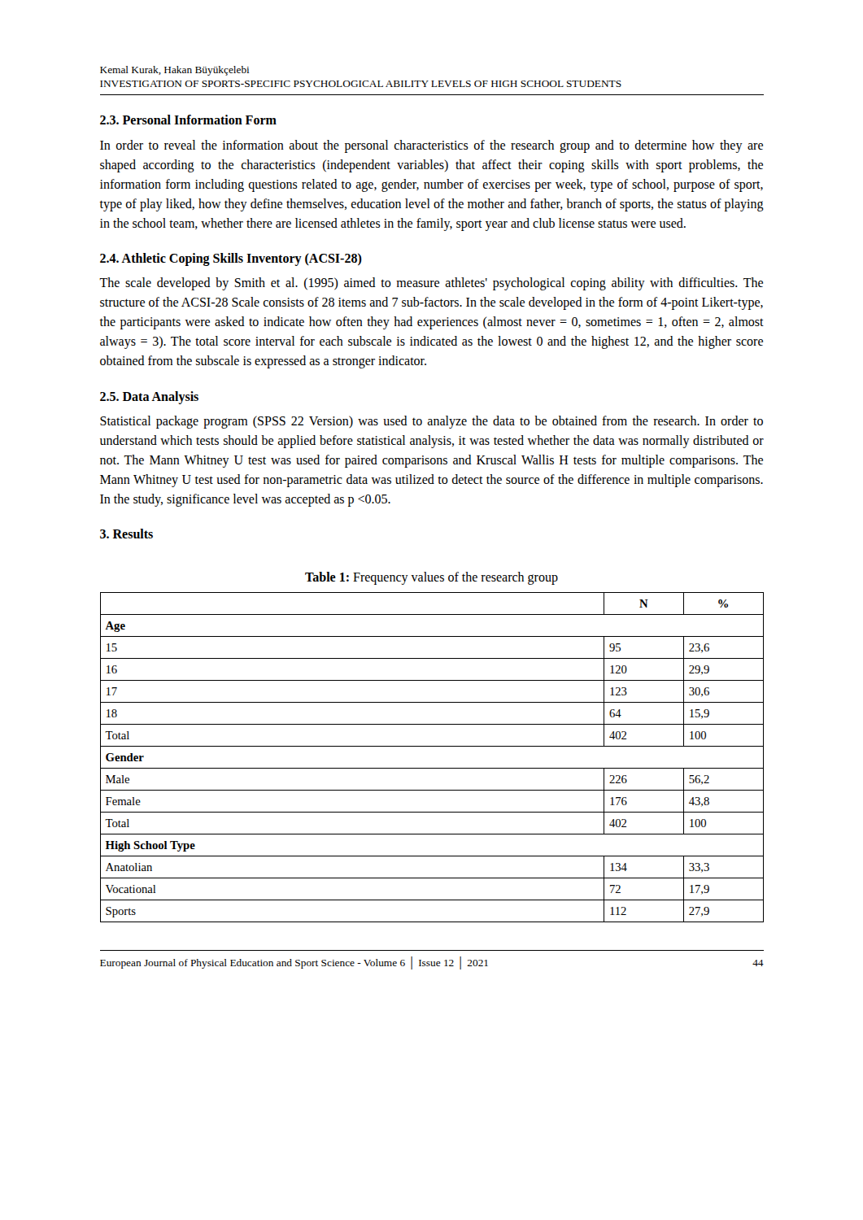Kemal Kurak, Hakan Büyükçelebi
INVESTIGATION OF SPORTS-SPECIFIC PSYCHOLOGICAL ABILITY LEVELS OF HIGH SCHOOL STUDENTS
2.3. Personal Information Form
In order to reveal the information about the personal characteristics of the research group and to determine how they are shaped according to the characteristics (independent variables) that affect their coping skills with sport problems, the information form including questions related to age, gender, number of exercises per week, type of school, purpose of sport, type of play liked, how they define themselves, education level of the mother and father, branch of sports, the status of playing in the school team, whether there are licensed athletes in the family, sport year and club license status were used.
2.4. Athletic Coping Skills Inventory (ACSI-28)
The scale developed by Smith et al. (1995) aimed to measure athletes' psychological coping ability with difficulties. The structure of the ACSI-28 Scale consists of 28 items and 7 sub-factors. In the scale developed in the form of 4-point Likert-type, the participants were asked to indicate how often they had experiences (almost never = 0, sometimes = 1, often = 2, almost always = 3). The total score interval for each subscale is indicated as the lowest 0 and the highest 12, and the higher score obtained from the subscale is expressed as a stronger indicator.
2.5. Data Analysis
Statistical package program (SPSS 22 Version) was used to analyze the data to be obtained from the research. In order to understand which tests should be applied before statistical analysis, it was tested whether the data was normally distributed or not. The Mann Whitney U test was used for paired comparisons and Kruscal Wallis H tests for multiple comparisons. The Mann Whitney U test used for non-parametric data was utilized to detect the source of the difference in multiple comparisons. In the study, significance level was accepted as p <0.05.
3. Results
Table 1: Frequency values of the research group
| | N | % |
| --- | --- | --- |
| Age |
| 15 | 95 | 23,6 |
| 16 | 120 | 29,9 |
| 17 | 123 | 30,6 |
| 18 | 64 | 15,9 |
| Total | 402 | 100 |
| Gender |
| Male | 226 | 56,2 |
| Female | 176 | 43,8 |
| Total | 402 | 100 |
| High School Type |
| Anatolian | 134 | 33,3 |
| Vocational | 72 | 17,9 |
| Sports | 112 | 27,9 |
European Journal of Physical Education and Sport Science - Volume 6 │ Issue 12 │ 2021 44